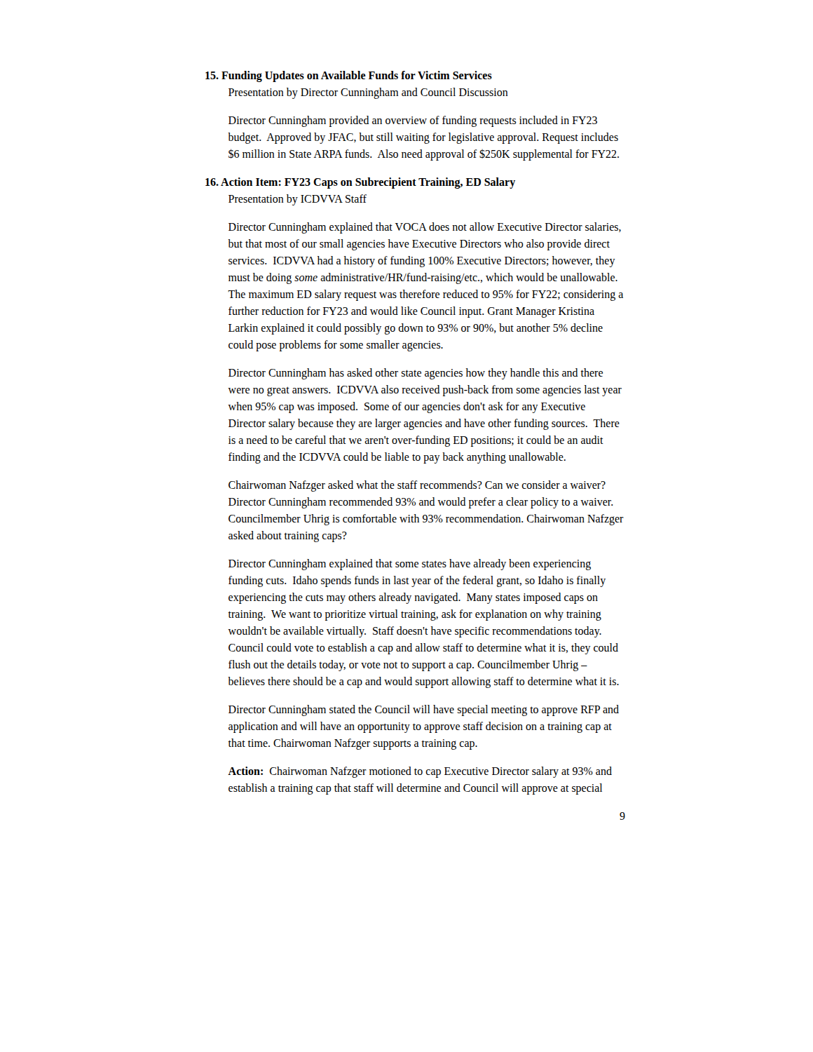15. Funding Updates on Available Funds for Victim Services
Presentation by Director Cunningham and Council Discussion
Director Cunningham provided an overview of funding requests included in FY23 budget. Approved by JFAC, but still waiting for legislative approval. Request includes $6 million in State ARPA funds. Also need approval of $250K supplemental for FY22.
16. Action Item: FY23 Caps on Subrecipient Training, ED Salary
Presentation by ICDVVA Staff
Director Cunningham explained that VOCA does not allow Executive Director salaries, but that most of our small agencies have Executive Directors who also provide direct services. ICDVVA had a history of funding 100% Executive Directors; however, they must be doing some administrative/HR/fund-raising/etc., which would be unallowable. The maximum ED salary request was therefore reduced to 95% for FY22; considering a further reduction for FY23 and would like Council input. Grant Manager Kristina Larkin explained it could possibly go down to 93% or 90%, but another 5% decline could pose problems for some smaller agencies.
Director Cunningham has asked other state agencies how they handle this and there were no great answers. ICDVVA also received push-back from some agencies last year when 95% cap was imposed. Some of our agencies don't ask for any Executive Director salary because they are larger agencies and have other funding sources. There is a need to be careful that we aren't over-funding ED positions; it could be an audit finding and the ICDVVA could be liable to pay back anything unallowable.
Chairwoman Nafzger asked what the staff recommends? Can we consider a waiver? Director Cunningham recommended 93% and would prefer a clear policy to a waiver. Councilmember Uhrig is comfortable with 93% recommendation. Chairwoman Nafzger asked about training caps?
Director Cunningham explained that some states have already been experiencing funding cuts. Idaho spends funds in last year of the federal grant, so Idaho is finally experiencing the cuts may others already navigated. Many states imposed caps on training. We want to prioritize virtual training, ask for explanation on why training wouldn't be available virtually. Staff doesn't have specific recommendations today. Council could vote to establish a cap and allow staff to determine what it is, they could flush out the details today, or vote not to support a cap. Councilmember Uhrig – believes there should be a cap and would support allowing staff to determine what it is.
Director Cunningham stated the Council will have special meeting to approve RFP and application and will have an opportunity to approve staff decision on a training cap at that time. Chairwoman Nafzger supports a training cap.
Action: Chairwoman Nafzger motioned to cap Executive Director salary at 93% and establish a training cap that staff will determine and Council will approve at special
9